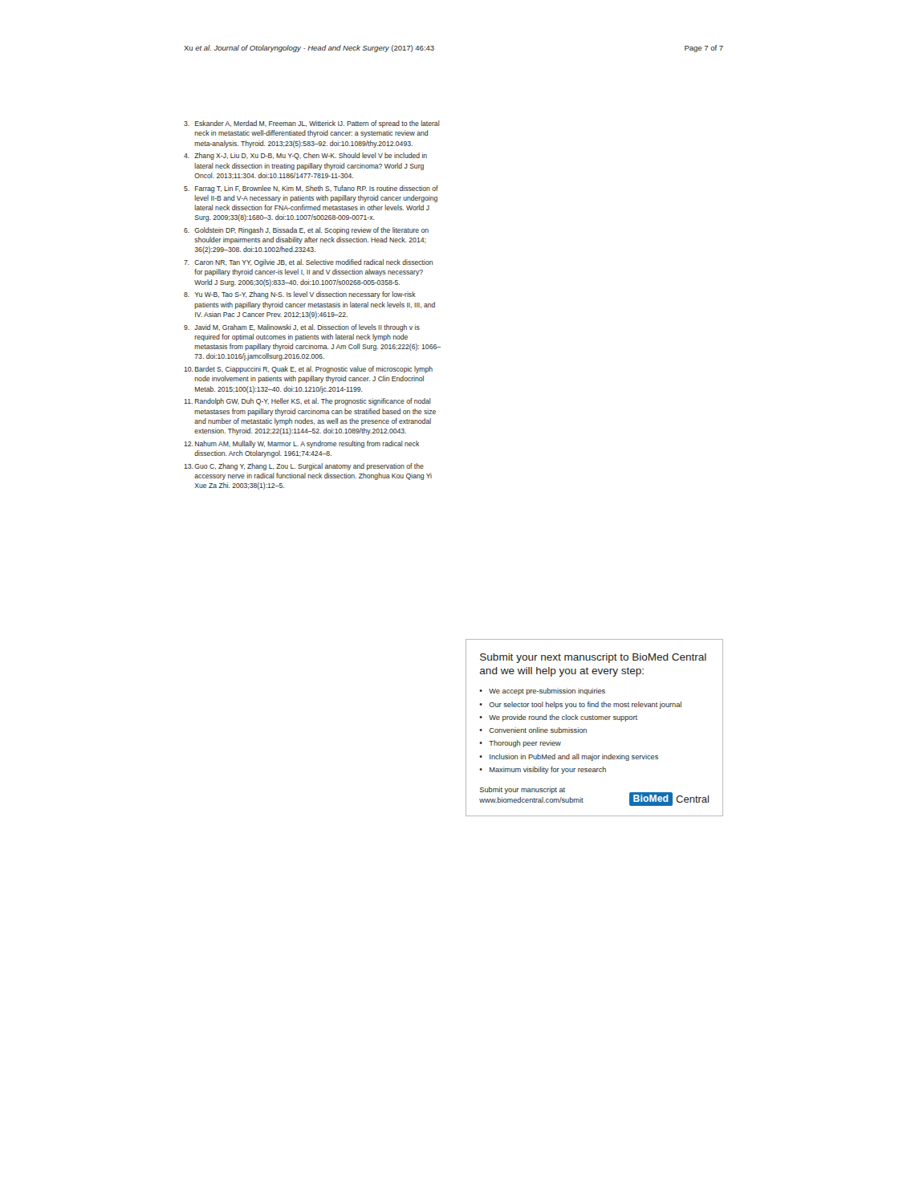Xu et al. Journal of Otolaryngology - Head and Neck Surgery (2017) 46:43
Page 7 of 7
Eskander A, Merdad M, Freeman JL, Witterick IJ. Pattern of spread to the lateral neck in metastatic well-differentiated thyroid cancer: a systematic review and meta-analysis. Thyroid. 2013;23(5):583–92. doi:10.1089/thy.2012.0493.
Zhang X-J, Liu D, Xu D-B, Mu Y-Q, Chen W-K. Should level V be included in lateral neck dissection in treating papillary thyroid carcinoma? World J Surg Oncol. 2013;11:304. doi:10.1186/1477-7819-11-304.
Farrag T, Lin F, Brownlee N, Kim M, Sheth S, Tufano RP. Is routine dissection of level II-B and V-A necessary in patients with papillary thyroid cancer undergoing lateral neck dissection for FNA-confirmed metastases in other levels. World J Surg. 2009;33(8):1680–3. doi:10.1007/s00268-009-0071-x.
Goldstein DP, Ringash J, Bissada E, et al. Scoping review of the literature on shoulder impairments and disability after neck dissection. Head Neck. 2014; 36(2):299–308. doi:10.1002/hed.23243.
Caron NR, Tan YY, Ogilvie JB, et al. Selective modified radical neck dissection for papillary thyroid cancer-is level I, II and V dissection always necessary? World J Surg. 2006;30(5):833–40. doi:10.1007/s00268-005-0358-5.
Yu W-B, Tao S-Y, Zhang N-S. Is level V dissection necessary for low-risk patients with papillary thyroid cancer metastasis in lateral neck levels II, III, and IV. Asian Pac J Cancer Prev. 2012;13(9):4619–22.
Javid M, Graham E, Malinowski J, et al. Dissection of levels II through v is required for optimal outcomes in patients with lateral neck lymph node metastasis from papillary thyroid carcinoma. J Am Coll Surg. 2016;222(6): 1066–73. doi:10.1016/j.jamcollsurg.2016.02.006.
Bardet S, Ciappuccini R, Quak E, et al. Prognostic value of microscopic lymph node involvement in patients with papillary thyroid cancer. J Clin Endocrinol Metab. 2015;100(1):132–40. doi:10.1210/jc.2014-1199.
Randolph GW, Duh Q-Y, Heller KS, et al. The prognostic significance of nodal metastases from papillary thyroid carcinoma can be stratified based on the size and number of metastatic lymph nodes, as well as the presence of extranodal extension. Thyroid. 2012;22(11):1144–52. doi:10.1089/thy.2012.0043.
Nahum AM, Mullally W, Marmor L. A syndrome resulting from radical neck dissection. Arch Otolaryngol. 1961;74:424–8.
Guo C, Zhang Y, Zhang L, Zou L. Surgical anatomy and preservation of the accessory nerve in radical functional neck dissection. Zhonghua Kou Qiang Yi Xue Za Zhi. 2003;38(1):12–5.
Submit your next manuscript to BioMed Central and we will help you at every step:
We accept pre-submission inquiries
Our selector tool helps you to find the most relevant journal
We provide round the clock customer support
Convenient online submission
Thorough peer review
Inclusion in PubMed and all major indexing services
Maximum visibility for your research
Submit your manuscript at
www.biomedcentral.com/submit
BioMed Central